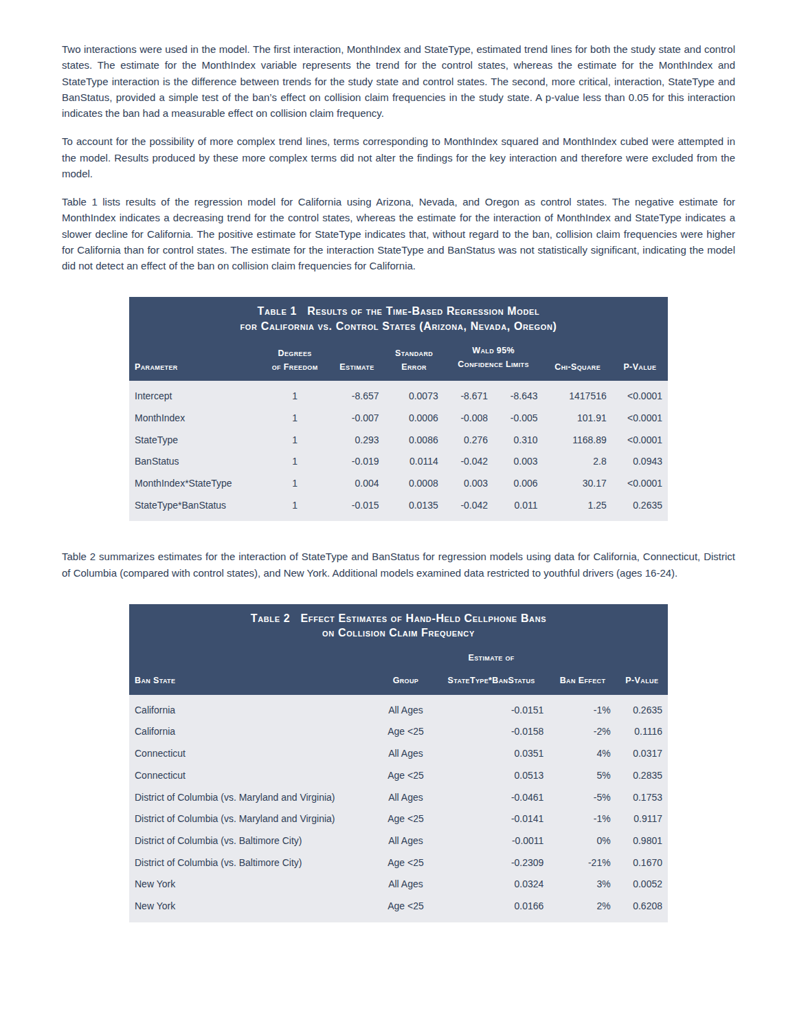Two interactions were used in the model. The first interaction, MonthIndex and StateType, estimated trend lines for both the study state and control states. The estimate for the MonthIndex variable represents the trend for the control states, whereas the estimate for the MonthIndex and StateType interaction is the difference between trends for the study state and control states. The second, more critical, interaction, StateType and BanStatus, provided a simple test of the ban’s effect on collision claim frequencies in the study state. A p-value less than 0.05 for this interaction indicates the ban had a measurable effect on collision claim frequency.
To account for the possibility of more complex trend lines, terms corresponding to MonthIndex squared and MonthIndex cubed were attempted in the model. Results produced by these more complex terms did not alter the findings for the key interaction and therefore were excluded from the model.
Table 1 lists results of the regression model for California using Arizona, Nevada, and Oregon as control states. The negative estimate for MonthIndex indicates a decreasing trend for the control states, whereas the estimate for the interaction of MonthIndex and StateType indicates a slower decline for California. The positive estimate for StateType indicates that, without regard to the ban, collision claim frequencies were higher for California than for control states. The estimate for the interaction StateType and BanStatus was not statistically significant, indicating the model did not detect an effect of the ban on collision claim frequencies for California.
Table 1 Results of the Time-Based Regression Model for California vs. Control States (Arizona, Nevada, Oregon)
| Parameter | Degrees of Freedom | Estimate | Standard Error | Wald 95% Confidence Limits | Chi-Square | P-Value |
| --- | --- | --- | --- | --- | --- | --- |
| Intercept | 1 | -8.657 | 0.0073 | -8.671 | -8.643 | 1417516 | <0.0001 |
| MonthIndex | 1 | -0.007 | 0.0006 | -0.008 | -0.005 | 101.91 | <0.0001 |
| StateType | 1 | 0.293 | 0.0086 | 0.276 | 0.310 | 1168.89 | <0.0001 |
| BanStatus | 1 | -0.019 | 0.0114 | -0.042 | 0.003 | 2.8 | 0.0943 |
| MonthIndex*StateType | 1 | 0.004 | 0.0008 | 0.003 | 0.006 | 30.17 | <0.0001 |
| StateType*BanStatus | 1 | -0.015 | 0.0135 | -0.042 | 0.011 | 1.25 | 0.2635 |
Table 2 summarizes estimates for the interaction of StateType and BanStatus for regression models using data for California, Connecticut, District of Columbia (compared with control states), and New York. Additional models examined data restricted to youthful drivers (ages 16-24).
Table 2 Effect Estimates of Hand-Held Cellphone Bans on Collision Claim Frequency
| Ban State | Group | Estimate of | Ban Effect | P-Value |
| --- | --- | --- | --- | --- |
| StateType*BanStatus |
| California | All Ages | -0.0151 | -1% | 0.2635 |
| California | Age <25 | -0.0158 | -2% | 0.1116 |
| Connecticut | All Ages | 0.0351 | 4% | 0.0317 |
| Connecticut | Age <25 | 0.0513 | 5% | 0.2835 |
| District of Columbia (vs. Maryland and Virginia) | All Ages | -0.0461 | -5% | 0.1753 |
| District of Columbia (vs. Maryland and Virginia) | Age <25 | -0.0141 | -1% | 0.9117 |
| District of Columbia (vs. Baltimore City) | All Ages | -0.0011 | 0% | 0.9801 |
| District of Columbia (vs. Baltimore City) | Age <25 | -0.2309 | -21% | 0.1670 |
| New York | All Ages | 0.0324 | 3% | 0.0052 |
| New York | Age <25 | 0.0166 | 2% | 0.6208 |